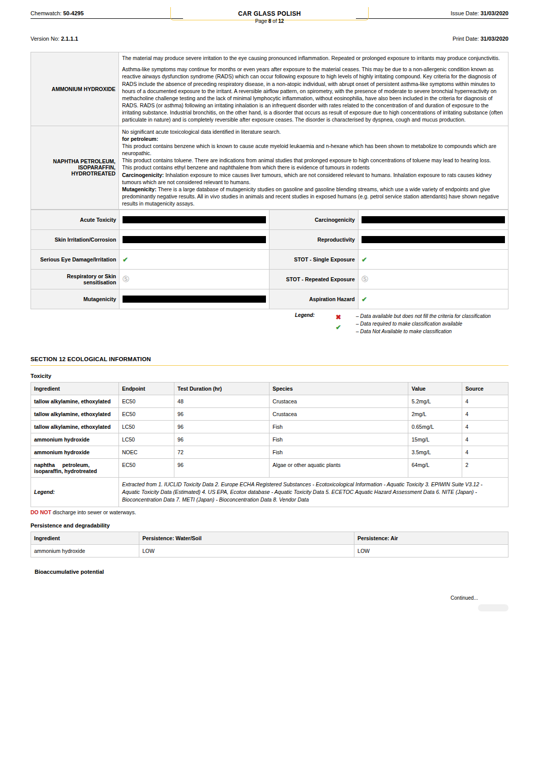Chemwatch: 50-4295
CAR GLASS POLISH
Page 8 of 12
Issue Date: 31/03/2020
Version No: 2.1.1.1
Print Date: 31/03/2020
| AMMONIUM HYDROXIDE | The material may produce severe irritation to the eye causing pronounced inflammation. Repeated or prolonged exposure to irritants may produce conjunctivitis. Asthma-like symptoms may continue for months or even years after exposure to the material ceases. This may be due to a non-allergenic condition known as reactive airways dysfunction syndrome (RADS) which can occur following exposure to high levels of highly irritating compound. Key criteria for the diagnosis of RADS include the absence of preceding respiratory disease, in a non-atopic individual, with abrupt onset of persistent asthma-like symptoms within minutes to hours of a documented exposure to the irritant. A reversible airflow pattern, on spirometry, with the presence of moderate to severe bronchial hyperreactivity on methacholine challenge testing and the lack of minimal lymphocytic inflammation, without eosinophilia, have also been included in the criteria for diagnosis of RADS. RADS (or asthma) following an irritating inhalation is an infrequent disorder with rates related to the concentration of and duration of exposure to the irritating substance. Industrial bronchitis, on the other hand, is a disorder that occurs as result of exposure due to high concentrations of irritating substance (often particulate in nature) and is completely reversible after exposure ceases. The disorder is characterised by dyspnea, cough and mucus production. |
| NAPHTHA PETROLEUM, ISOPARAFFIN, HYDROTREATED | No significant acute toxicological data identified in literature search. for petroleum: This product contains benzene which is known to cause acute myeloid leukaemia and n-hexane which has been shown to metabolize to compounds which are neuropathic. This product contains toluene. There are indications from animal studies that prolonged exposure to high concentrations of toluene may lead to hearing loss. This product contains ethyl benzene and naphthalene from which there is evidence of tumours in rodents Carcinogenicity: Inhalation exposure to mice causes liver tumours, which are not considered relevant to humans. Inhalation exposure to rats causes kidney tumours which are not considered relevant to humans. Mutagenicity: There is a large database of mutagenicity studies on gasoline and gasoline blending streams, which use a wide variety of endpoints and give predominantly negative results. All in vivo studies in animals and recent studies in exposed humans (e.g. petrol service station attendants) have shown negative results in mutagenicity assays. |
| Acute Toxicity | | Carcinogenicity | |
| Skin Irritation/Corrosion | | Reproductivity | |
| Serious Eye Damage/Irritation | ✔ | STOT - Single Exposure | ✔ |
| Respiratory or Skin sensitisation | Ⓢ | STOT - Repeated Exposure | Ⓢ |
| Mutagenicity | | Aspiration Hazard | ✔ |
Legend:
✖
✔
– Data available but does not fill the criteria for classification
– Data required to make classification available
– Data Not Available to make classification
SECTION 12 ECOLOGICAL INFORMATION
Toxicity
| Ingredient | Endpoint | Test Duration (hr) | Species | Value | Source |
| --- | --- | --- | --- | --- | --- |
| tallow alkylamine, ethoxylated | EC50 | 48 | Crustacea | 5.2mg/L | 4 |
| tallow alkylamine, ethoxylated | EC50 | 96 | Crustacea | 2mg/L | 4 |
| tallow alkylamine, ethoxylated | LC50 | 96 | Fish | 0.65mg/L | 4 |
| ammonium hydroxide | LC50 | 96 | Fish | 15mg/L | 4 |
| ammonium hydroxide | NOEC | 72 | Fish | 3.5mg/L | 4 |
| naphtha petroleum, isoparaffin, hydrotreated | EC50 | 96 | Algae or other aquatic plants | 64mg/L | 2 |
| Legend: | Extracted from 1. IUCLID Toxicity Data 2. Europe ECHA Registered Substances - Ecotoxicological Information - Aquatic Toxicity 3. EPIWIN Suite V3.12 - Aquatic Toxicity Data (Estimated) 4. US EPA, Ecotox database - Aquatic Toxicity Data 5. ECETOC Aquatic Hazard Assessment Data 6. NITE (Japan) - Bioconcentration Data 7. METI (Japan) - Bioconcentration Data 8. Vendor Data |
DO NOT discharge into sewer or waterways.
Persistence and degradability
| Ingredient | Persistence: Water/Soil | Persistence: Air |
| --- | --- | --- |
| ammonium hydroxide | LOW | LOW |
Bioaccumulative potential
Continued...